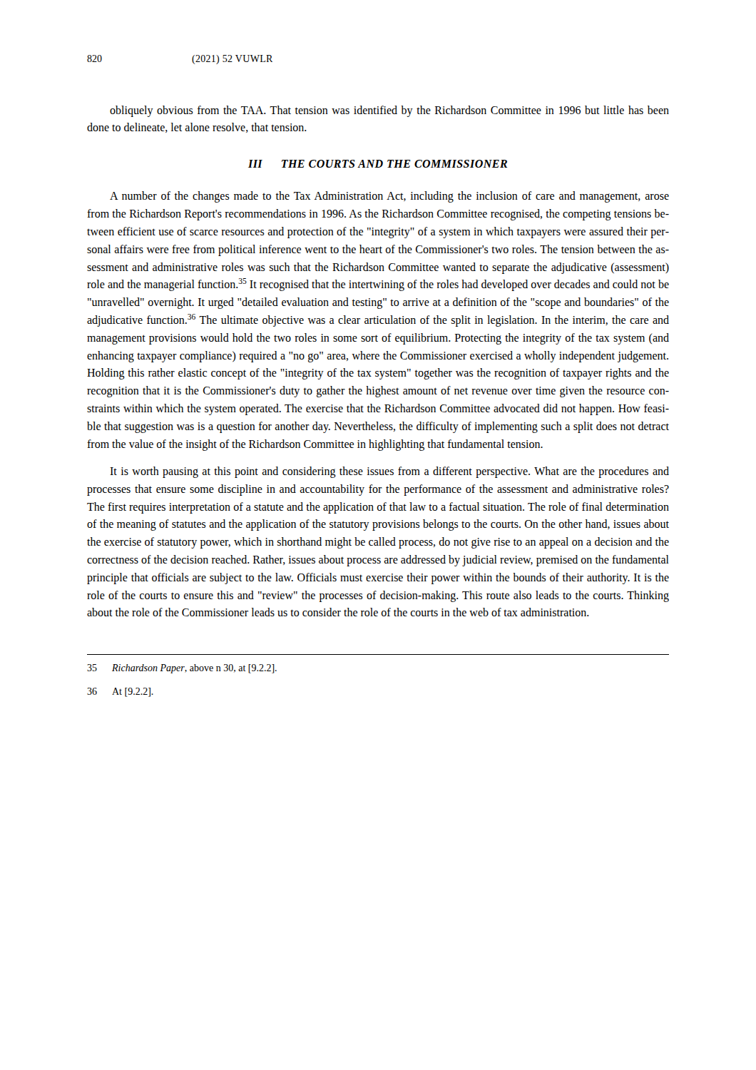820 (2021) 52 VUWLR
obliquely obvious from the TAA. That tension was identified by the Richardson Committee in 1996 but little has been done to delineate, let alone resolve, that tension.
IIITHE COURTS AND THE COMMISSIONER
A number of the changes made to the Tax Administration Act, including the inclusion of care and management, arose from the Richardson Report's recommendations in 1996. As the Richardson Committee recognised, the competing tensions between efficient use of scarce resources and protection of the "integrity" of a system in which taxpayers were assured their personal affairs were free from political inference went to the heart of the Commissioner's two roles. The tension between the assessment and administrative roles was such that the Richardson Committee wanted to separate the adjudicative (assessment) role and the managerial function.35 It recognised that the intertwining of the roles had developed over decades and could not be "unravelled" overnight. It urged "detailed evaluation and testing" to arrive at a definition of the "scope and boundaries" of the adjudicative function.36 The ultimate objective was a clear articulation of the split in legislation. In the interim, the care and management provisions would hold the two roles in some sort of equilibrium. Protecting the integrity of the tax system (and enhancing taxpayer compliance) required a "no go" area, where the Commissioner exercised a wholly independent judgement. Holding this rather elastic concept of the "integrity of the tax system" together was the recognition of taxpayer rights and the recognition that it is the Commissioner's duty to gather the highest amount of net revenue over time given the resource constraints within which the system operated. The exercise that the Richardson Committee advocated did not happen. How feasible that suggestion was is a question for another day. Nevertheless, the difficulty of implementing such a split does not detract from the value of the insight of the Richardson Committee in highlighting that fundamental tension.
It is worth pausing at this point and considering these issues from a different perspective. What are the procedures and processes that ensure some discipline in and accountability for the performance of the assessment and administrative roles? The first requires interpretation of a statute and the application of that law to a factual situation. The role of final determination of the meaning of statutes and the application of the statutory provisions belongs to the courts. On the other hand, issues about the exercise of statutory power, which in shorthand might be called process, do not give rise to an appeal on a decision and the correctness of the decision reached. Rather, issues about process are addressed by judicial review, premised on the fundamental principle that officials are subject to the law. Officials must exercise their power within the bounds of their authority. It is the role of the courts to ensure this and "review" the processes of decision-making. This route also leads to the courts. Thinking about the role of the Commissioner leads us to consider the role of the courts in the web of tax administration.
35 Richardson Paper, above n 30, at [9.2.2].
36 At [9.2.2].